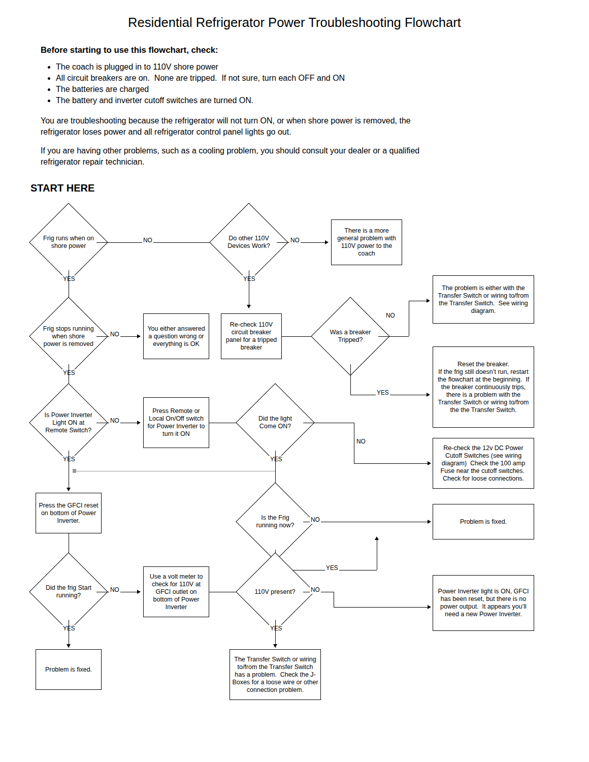Residential Refrigerator Power Troubleshooting Flowchart
Before starting to use this flowchart, check:
The coach is plugged in to 110V shore power
All circuit breakers are on. None are tripped. If not sure, turn each OFF and ON
The batteries are charged
The battery and inverter cutoff switches are turned ON.
You are troubleshooting because the refrigerator will not turn ON, or when shore power is removed, the refrigerator loses power and all refrigerator control panel lights go out.
If you are having other problems, such as a cooling problem, you should consult your dealer or a qualified refrigerator repair technician.
START HERE
Frig runs when on shore power
NO
Do other 110V Devices Work?
NO
There is a more general problem with 110V power to the coach
YES
YES
Frig stops running when shore power is removed
NO
You either answered a question wrong or everything is OK
Re-check 110V circuit breaker panel for a tripped breaker
Was a breaker Tripped?
NO
The problem is either with the Transfer Switch or wiring to/from the Transfer Switch. See wiring diagram.
YES
Reset the breaker.
If the frig still doesn’t run, restart the flowchart at the beginning. If the breaker continuously trips, there is a problem with the Transfer Switch or wiring to/from the the Transfer Switch.
YES
Is Power Inverter Light ON at Remote Switch?
NO
Press Remote or Local On/Off switch for Power Inverter to turn it ON
Did the light Come ON?
NO
Re-check the 12v DC Power Cutoff Switches (see wiring diagram) Check the 100 amp Fuse near the cutoff switches. Check for loose connections.
YES
YES
Press the GFCI reset on bottom of Power Inverter.
Is the Frig running now?
NO
Problem is fixed.
YES
Did the frig Start running?
NO
Use a volt meter to check for 110V at GFCI outlet on bottom of Power Inverter
110V present?
NO
Power Inverter light is ON, GFCI has been reset, but there is no power output. It appears you’ll need a new Power Inverter.
YES
YES
Problem is fixed.
The Transfer Switch or wiring to/from the Transfer Switch has a problem. Check the J-Boxes for a loose wire or other connection problem.